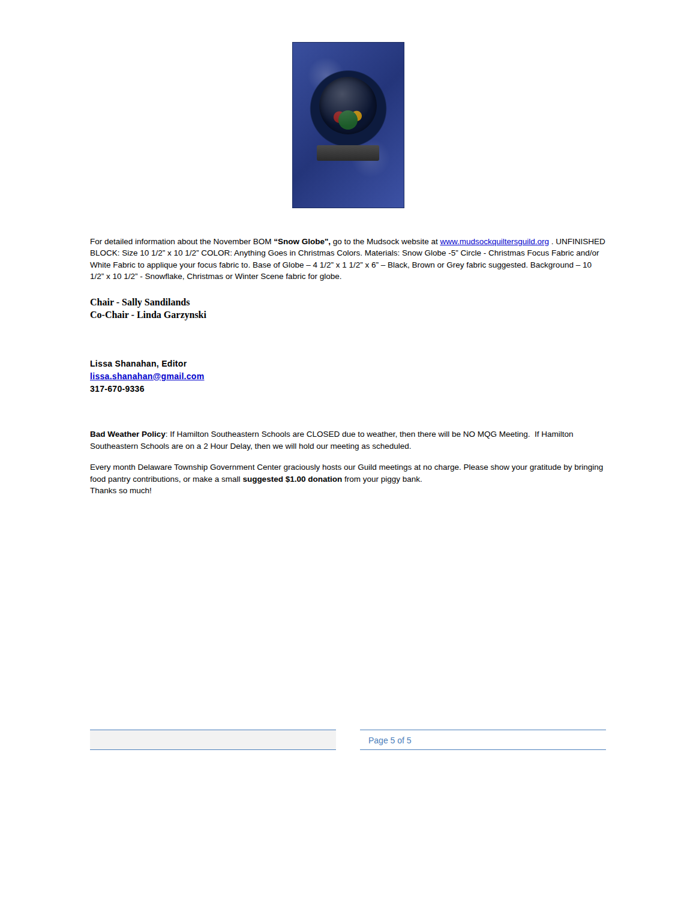For detailed information about the November BOM “Snow Globe", go to the Mudsock website at www.mudsockquiltersguild.org . UNFINISHED BLOCK: Size 10 1/2” x 10 1/2” COLOR: Anything Goes in Christmas Colors. Materials: Snow Globe -5” Circle - Christmas Focus Fabric and/or White Fabric to applique your focus fabric to. Base of Globe – 4 1/2” x 1 1/2” x 6” – Black, Brown or Grey fabric suggested. Background – 10 1/2” x 10 1/2” - Snowflake, Christmas or Winter Scene fabric for globe.
Chair - Sally Sandilands
Co-Chair - Linda Garzynski
Lissa Shanahan, Editor
lissa.shanahan@gmail.com
317-670-9336
Bad Weather Policy: If Hamilton Southeastern Schools are CLOSED due to weather, then there will be NO MQG Meeting. If Hamilton Southeastern Schools are on a 2 Hour Delay, then we will hold our meeting as scheduled.
Every month Delaware Township Government Center graciously hosts our Guild meetings at no charge. Please show your gratitude by bringing food pantry contributions, or make a small suggested $1.00 donation from your piggy bank.
Thanks so much!
Page 5 of 5